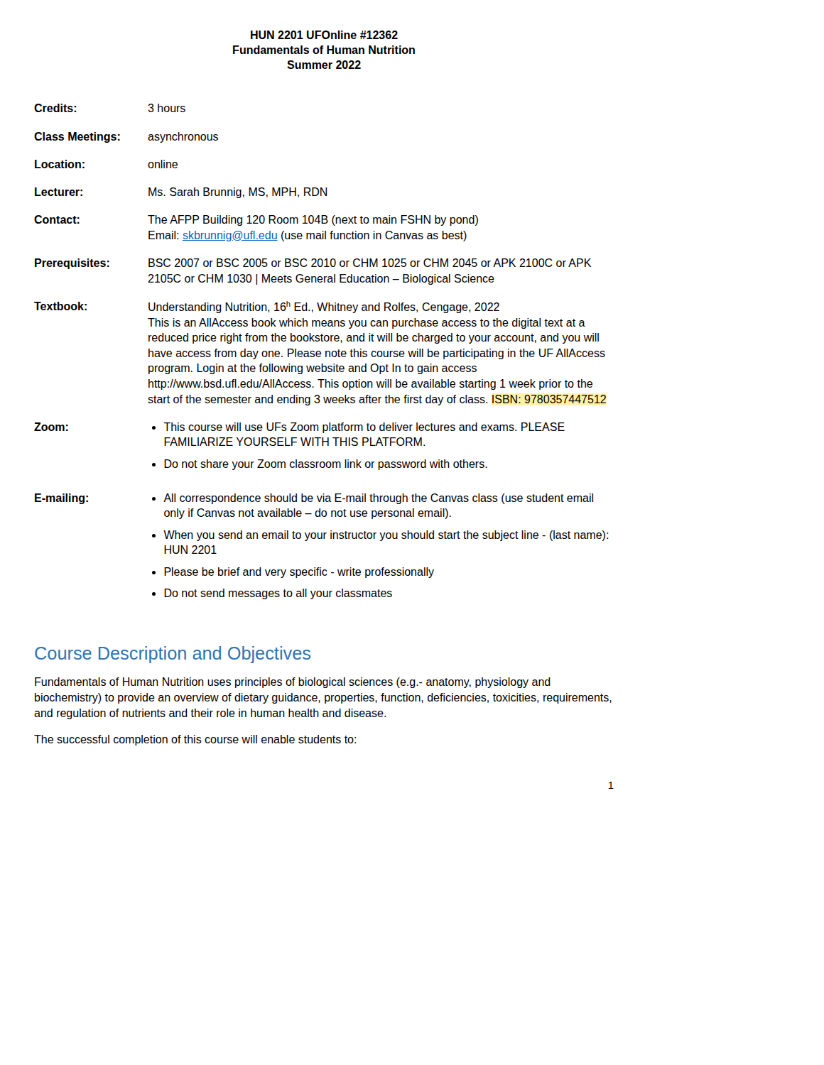HUN 2201 UFOnline #12362
Fundamentals of Human Nutrition
Summer 2022
| Credits: | 3 hours |
| Class Meetings: | asynchronous |
| Location: | online |
| Lecturer: | Ms. Sarah Brunnig, MS, MPH, RDN |
| Contact: | The AFPP Building 120 Room 104B (next to main FSHN by pond) Email: skbrunnig@ufl.edu (use mail function in Canvas as best) |
| Prerequisites: | BSC 2007 or BSC 2005 or BSC 2010 or CHM 1025 or CHM 2045 or APK 2100C or APK 2105C or CHM 1030 / Meets General Education – Biological Science |
| Textbook: | Understanding Nutrition, 16 h Ed., Whitney and Rolfes, Cengage, 2022 This is an AllAccess book which means you can purchase access to the digital text at a reduced price right from the bookstore, and it will be charged to your account, and you will have access from day one. Please note this course will be participating in the UF AllAccess program. Login at the following website and Opt In to gain access http://www.bsd.ufl.edu/AllAccess. This option will be available starting 1 week prior to the start of the semester and ending 3 weeks after the first day of class. ISBN: 9780357447512 |
| Zoom: | This course will use UFs Zoom platform to deliver lectures and exams. PLEASE FAMILIARIZE YOURSELF WITH THIS PLATFORM. Do not share your Zoom classroom link or password with others. |
| E-mailing: | All correspondence should be via E-mail through the Canvas class (use student email only if Canvas not available – do not use personal email). When you send an email to your instructor you should start the subject line - (last name): HUN 2201 Please be brief and very specific - write professionally Do not send messages to all your classmates |
Course Description and Objectives
Fundamentals of Human Nutrition uses principles of biological sciences (e.g.- anatomy, physiology and biochemistry) to provide an overview of dietary guidance, properties, function, deficiencies, toxicities, requirements, and regulation of nutrients and their role in human health and disease.
The successful completion of this course will enable students to:
1